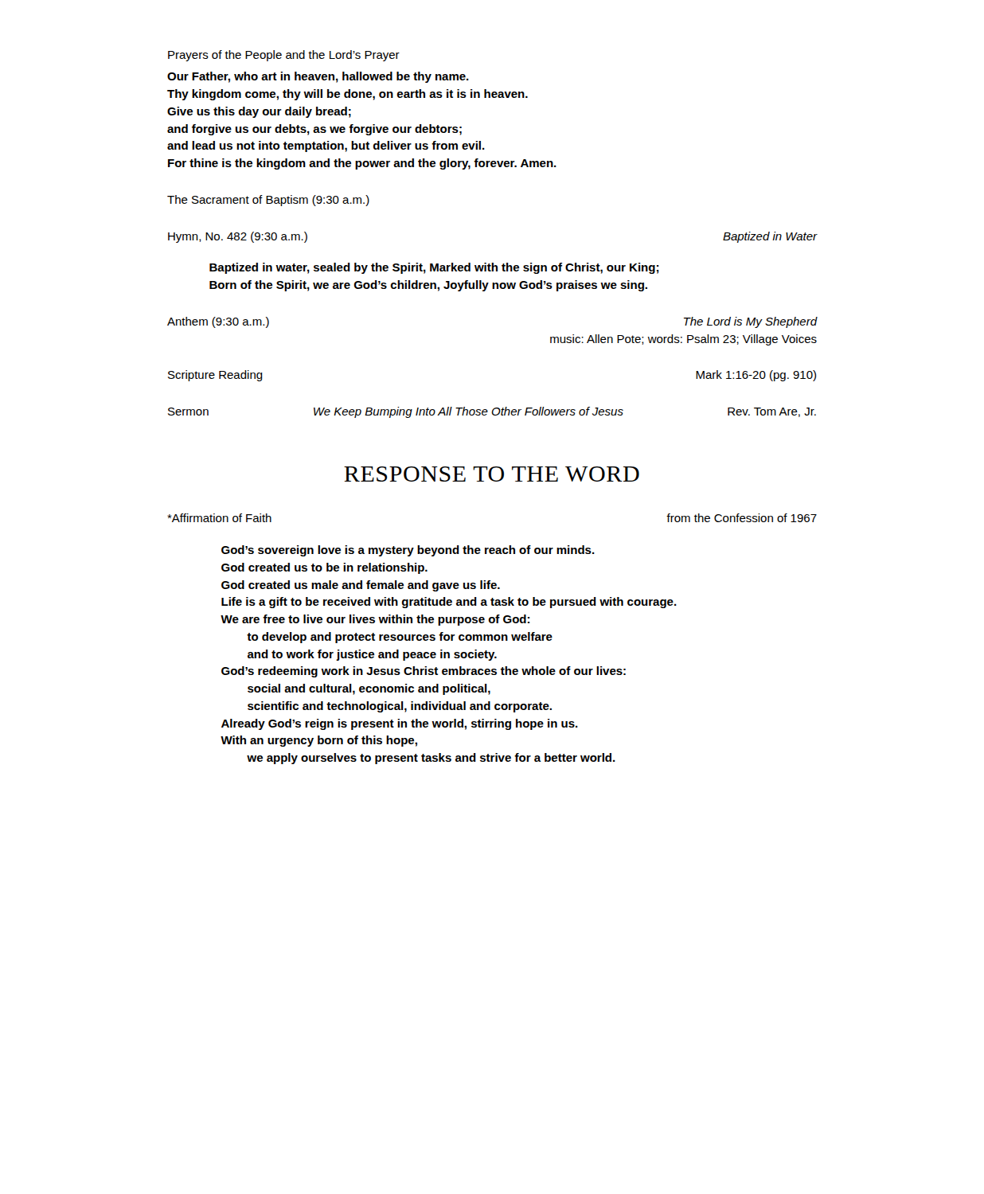Prayers of the People and the Lord’s Prayer
Our Father, who art in heaven, hallowed be thy name.
Thy kingdom come, thy will be done, on earth as it is in heaven.
Give us this day our daily bread;
and forgive us our debts, as we forgive our debtors;
and lead us not into temptation, but deliver us from evil.
For thine is the kingdom and the power and the glory, forever. Amen.
The Sacrament of Baptism (9:30 a.m.)
Hymn, No. 482 (9:30 a.m.) Baptized in Water
Baptized in water, sealed by the Spirit, Marked with the sign of Christ, our King;
Born of the Spirit, we are God’s children, Joyfully now God’s praises we sing.
Anthem (9:30 a.m.) The Lord is My Shepherd
music: Allen Pote; words: Psalm 23; Village Voices
Scripture Reading Mark 1:16-20 (pg. 910)
Sermon We Keep Bumping Into All Those Other Followers of Jesus Rev. Tom Are, Jr.
Response to the Word
*Affirmation of Faith from the Confession of 1967
God’s sovereign love is a mystery beyond the reach of our minds.
God created us to be in relationship.
God created us male and female and gave us life.
Life is a gift to be received with gratitude and a task to be pursued with courage.
We are free to live our lives within the purpose of God:
to develop and protect resources for common welfare
and to work for justice and peace in society.
God’s redeeming work in Jesus Christ embraces the whole of our lives:
social and cultural, economic and political,
scientific and technological, individual and corporate.
Already God’s reign is present in the world, stirring hope in us.
With an urgency born of this hope,
we apply ourselves to present tasks and strive for a better world.